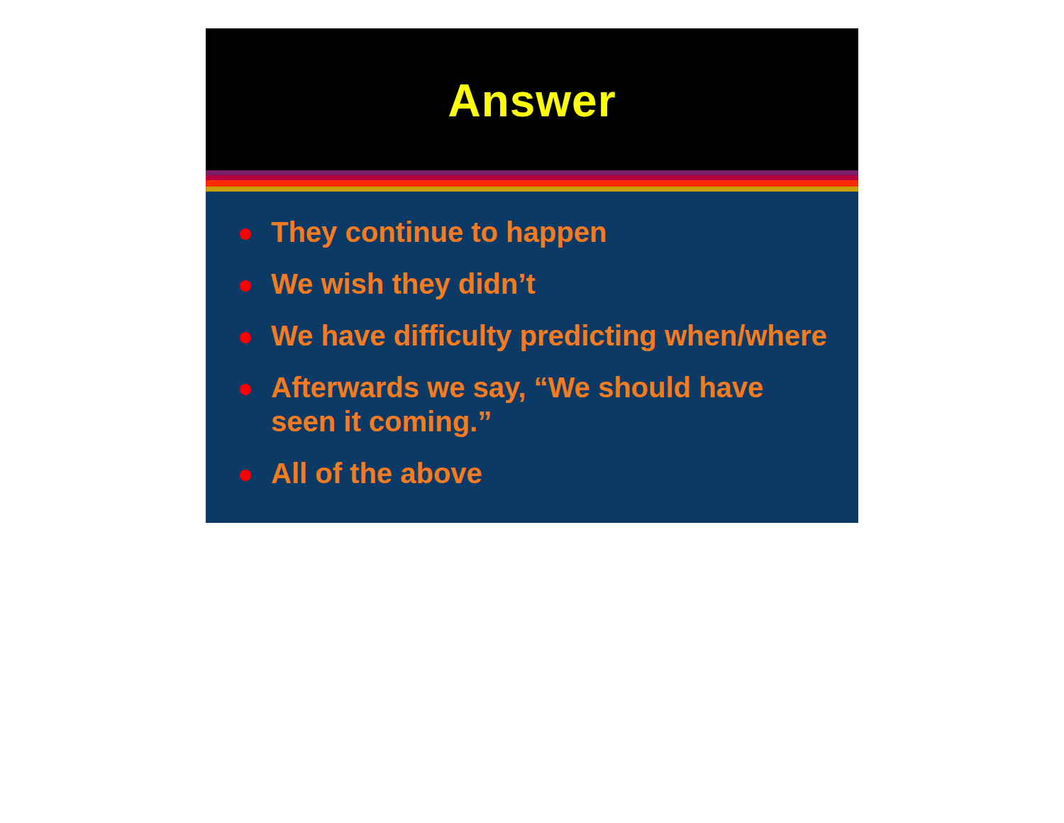Answer
They continue to happen
We wish they didn’t
We have difficulty predicting when/where
Afterwards we say, “We should have seen it coming.”
All of the above